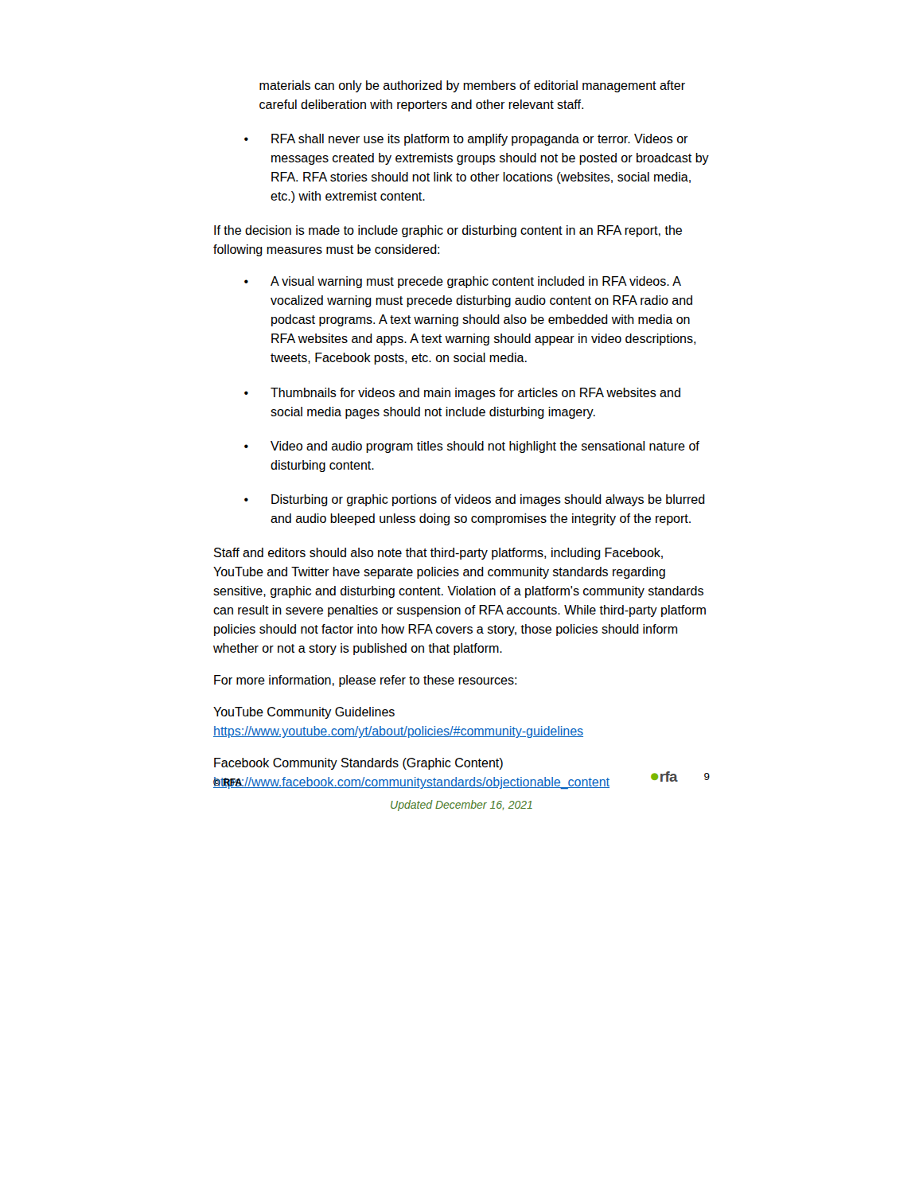materials can only be authorized by members of editorial management after careful deliberation with reporters and other relevant staff.
RFA shall never use its platform to amplify propaganda or terror. Videos or messages created by extremists groups should not be posted or broadcast by RFA. RFA stories should not link to other locations (websites, social media, etc.) with extremist content.
If the decision is made to include graphic or disturbing content in an RFA report, the following measures must be considered:
A visual warning must precede graphic content included in RFA videos. A vocalized warning must precede disturbing audio content on RFA radio and podcast programs. A text warning should also be embedded with media on RFA websites and apps. A text warning should appear in video descriptions, tweets, Facebook posts, etc. on social media.
Thumbnails for videos and main images for articles on RFA websites and social media pages should not include disturbing imagery.
Video and audio program titles should not highlight the sensational nature of disturbing content.
Disturbing or graphic portions of videos and images should always be blurred and audio bleeped unless doing so compromises the integrity of the report.
Staff and editors should also note that third-party platforms, including Facebook, YouTube and Twitter have separate policies and community standards regarding sensitive, graphic and disturbing content. Violation of a platform's community standards can result in severe penalties or suspension of RFA accounts. While third-party platform policies should not factor into how RFA covers a story, those policies should inform whether or not a story is published on that platform.
For more information, please refer to these resources:
YouTube Community Guidelines
https://www.youtube.com/yt/about/policies/#community-guidelines
Facebook Community Standards (Graphic Content)
https://www.facebook.com/communitystandards/objectionable_content
© RFA ●rfa 9
Updated December 16, 2021